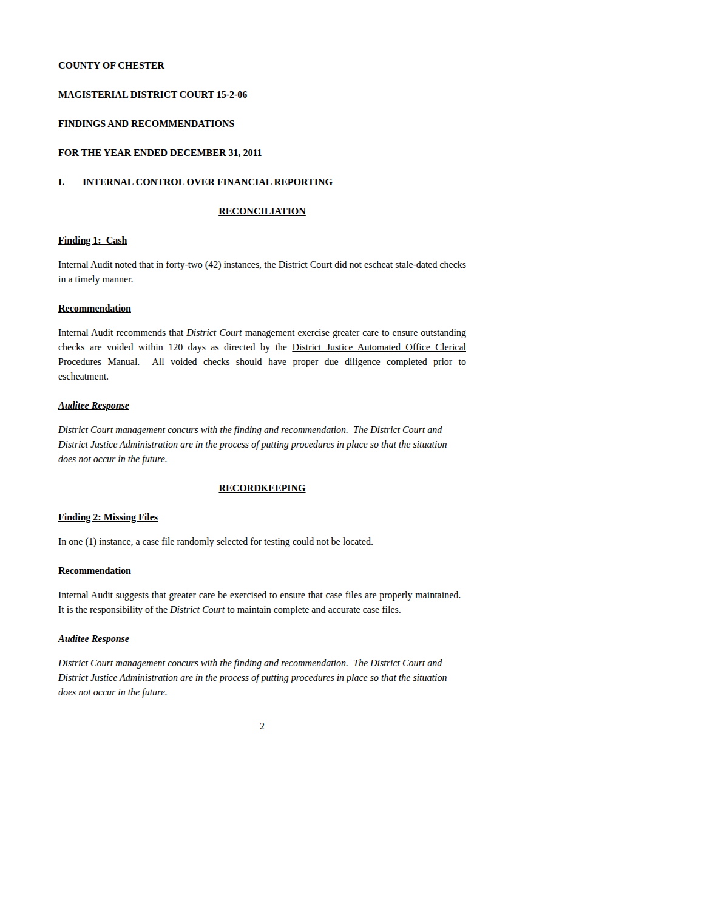COUNTY OF CHESTER
MAGISTERIAL DISTRICT COURT 15-2-06
FINDINGS AND RECOMMENDATIONS
FOR THE YEAR ENDED DECEMBER 31, 2011
I. INTERNAL CONTROL OVER FINANCIAL REPORTING
RECONCILIATION
Finding 1: Cash
Internal Audit noted that in forty-two (42) instances, the District Court did not escheat stale-dated checks in a timely manner.
Recommendation
Internal Audit recommends that District Court management exercise greater care to ensure outstanding checks are voided within 120 days as directed by the District Justice Automated Office Clerical Procedures Manual. All voided checks should have proper due diligence completed prior to escheatment.
Auditee Response
District Court management concurs with the finding and recommendation. The District Court and District Justice Administration are in the process of putting procedures in place so that the situation does not occur in the future.
RECORDKEEPING
Finding 2: Missing Files
In one (1) instance, a case file randomly selected for testing could not be located.
Recommendation
Internal Audit suggests that greater care be exercised to ensure that case files are properly maintained. It is the responsibility of the District Court to maintain complete and accurate case files.
Auditee Response
District Court management concurs with the finding and recommendation. The District Court and District Justice Administration are in the process of putting procedures in place so that the situation does not occur in the future.
2